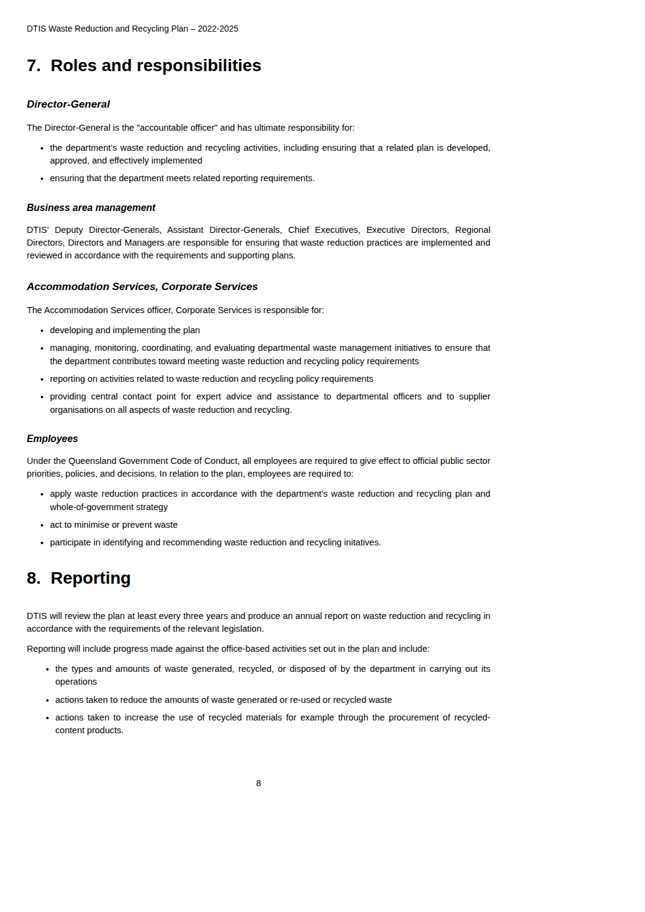DTIS Waste Reduction and Recycling Plan – 2022-2025
7. Roles and responsibilities
Director-General
The Director-General is the "accountable officer" and has ultimate responsibility for:
the department's waste reduction and recycling activities, including ensuring that a related plan is developed, approved, and effectively implemented
ensuring that the department meets related reporting requirements.
Business area management
DTIS' Deputy Director-Generals, Assistant Director-Generals, Chief Executives, Executive Directors, Regional Directors, Directors and Managers are responsible for ensuring that waste reduction practices are implemented and reviewed in accordance with the requirements and supporting plans.
Accommodation Services, Corporate Services
The Accommodation Services officer, Corporate Services is responsible for:
developing and implementing the plan
managing, monitoring, coordinating, and evaluating departmental waste management initiatives to ensure that the department contributes toward meeting waste reduction and recycling policy requirements
reporting on activities related to waste reduction and recycling policy requirements
providing central contact point for expert advice and assistance to departmental officers and to supplier organisations on all aspects of waste reduction and recycling.
Employees
Under the Queensland Government Code of Conduct, all employees are required to give effect to official public sector priorities, policies, and decisions. In relation to the plan, employees are required to:
apply waste reduction practices in accordance with the department's waste reduction and recycling plan and whole-of-government strategy
act to minimise or prevent waste
participate in identifying and recommending waste reduction and recycling initatives.
8. Reporting
DTIS will review the plan at least every three years and produce an annual report on waste reduction and recycling in accordance with the requirements of the relevant legislation.
Reporting will include progress made against the office-based activities set out in the plan and include:
the types and amounts of waste generated, recycled, or disposed of by the department in carrying out its operations
actions taken to reduce the amounts of waste generated or re-used or recycled waste
actions taken to increase the use of recycled materials for example through the procurement of recycled-content products.
8